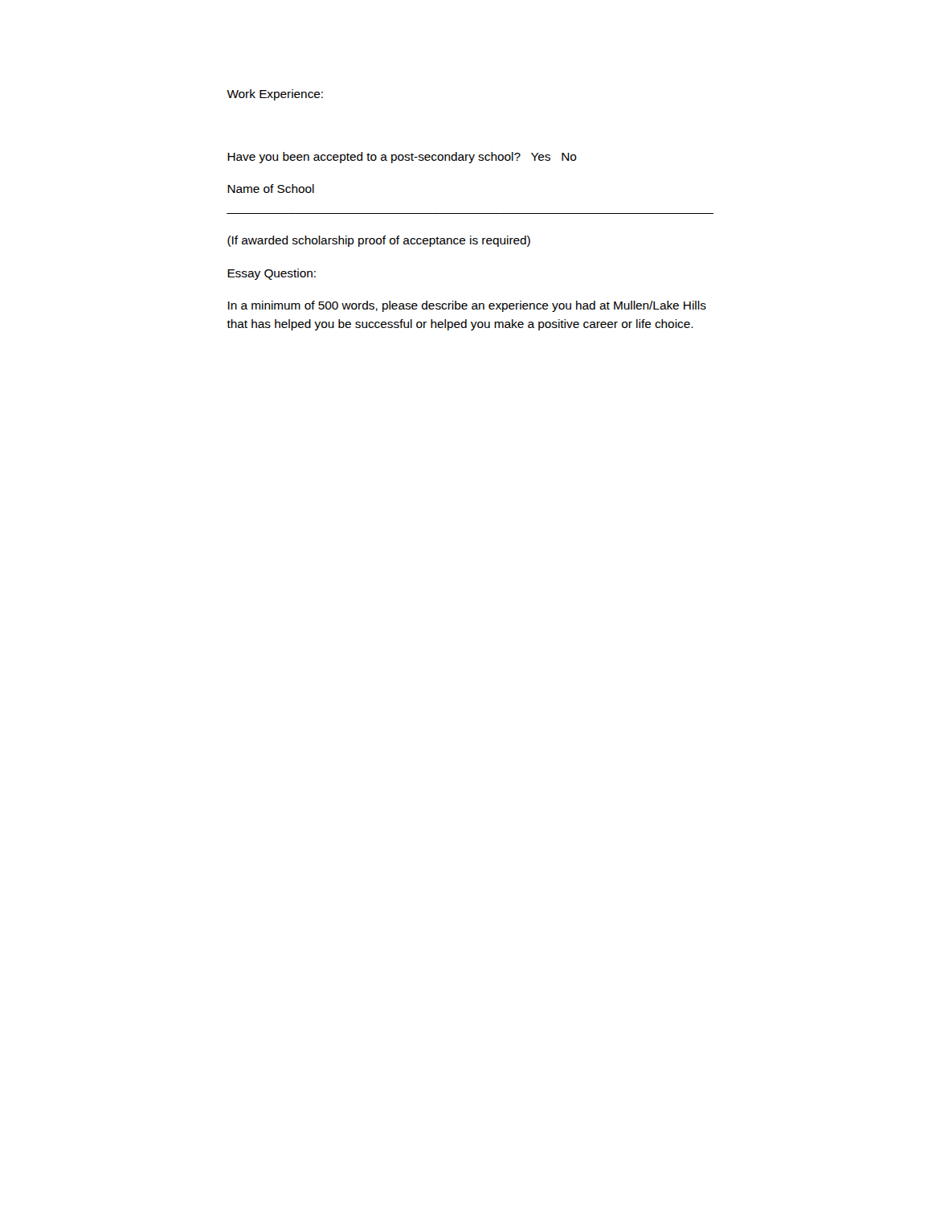Work Experience:
Have you been accepted to a post-secondary school? Yes No
Name of School _______________________________________________________________________
(If awarded scholarship proof of acceptance is required)
Essay Question:
In a minimum of 500 words, please describe an experience you had at Mullen/Lake Hills that has helped you be successful or helped you make a positive career or life choice.